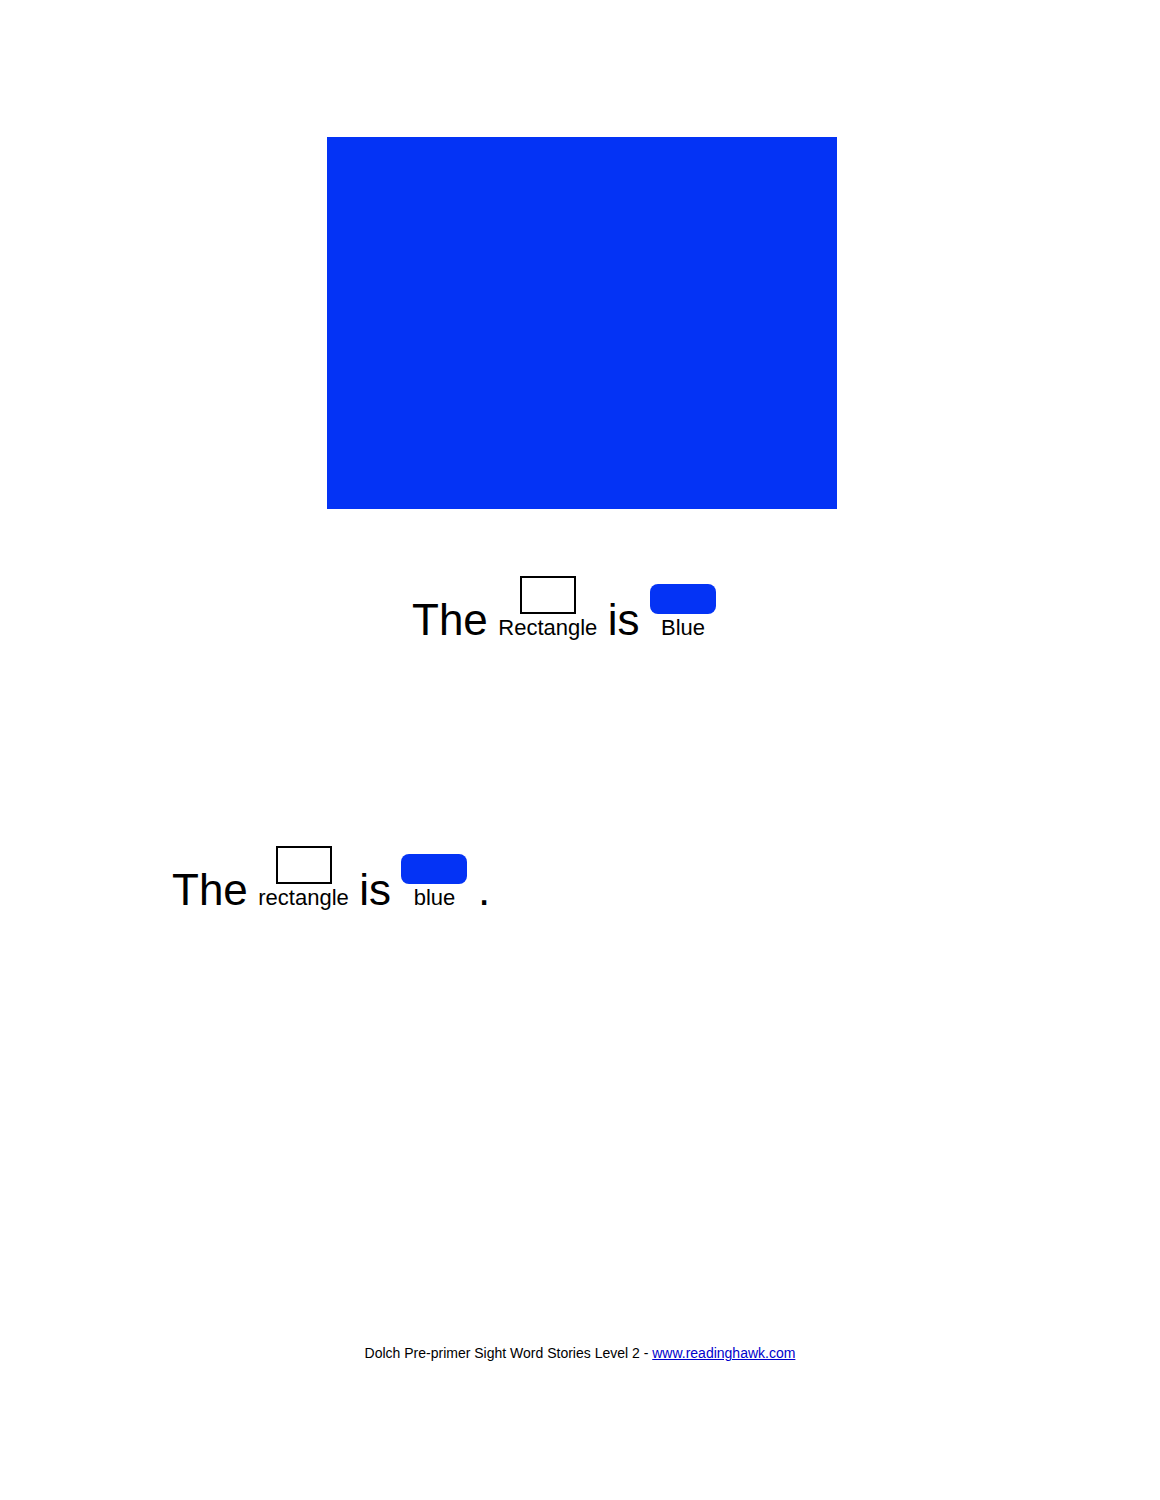The Rectangle is Blue
The rectangle is blue .
Dolch Pre-primer Sight Word Stories Level 2 - www.readinghawk.com